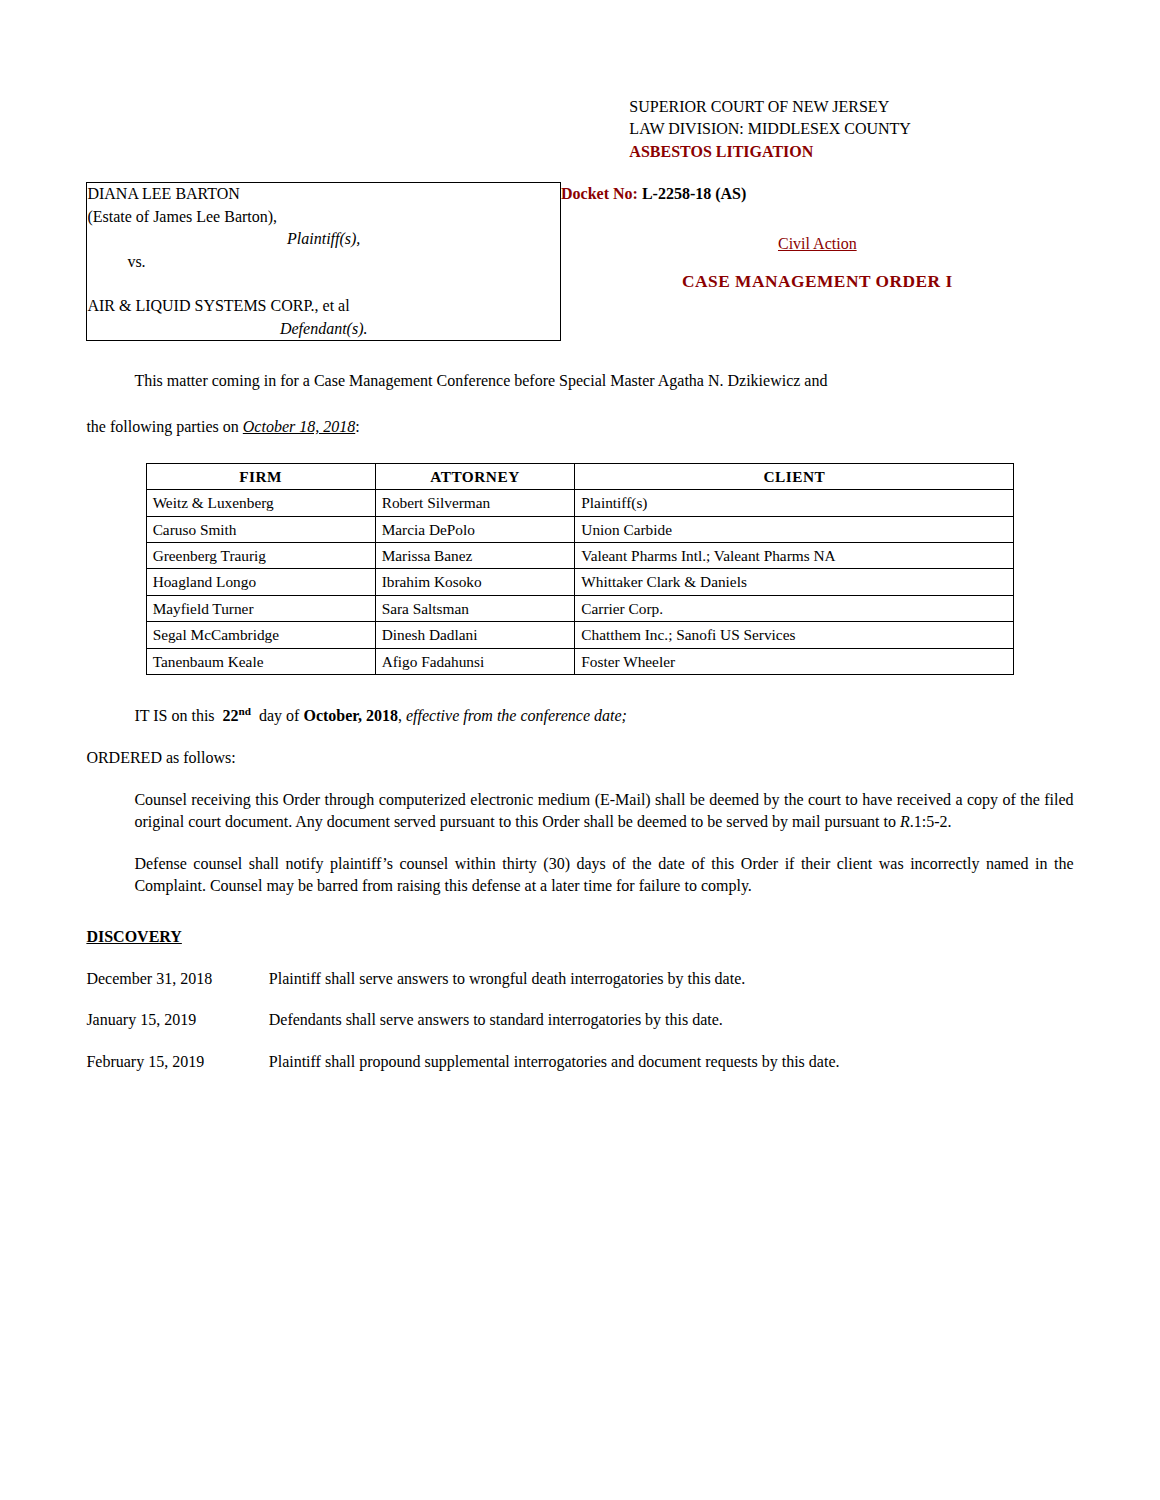SUPERIOR COURT OF NEW JERSEY
LAW DIVISION: MIDDLESEX COUNTY
ASBESTOS LITIGATION
| DIANA LEE BARTON (Estate of James Lee Barton), Plaintiff(s), vs. AIR & LIQUID SYSTEMS CORP., et al Defendant(s). | Docket No: L-2258-18 (AS) Civil Action CASE MANAGEMENT ORDER I |
This matter coming in for a Case Management Conference before Special Master Agatha N. Dzikiewicz and
the following parties on October 18, 2018:
| FIRM | ATTORNEY | CLIENT |
| --- | --- | --- |
| Weitz & Luxenberg | Robert Silverman | Plaintiff(s) |
| Caruso Smith | Marcia DePolo | Union Carbide |
| Greenberg Traurig | Marissa Banez | Valeant Pharms Intl.; Valeant Pharms NA |
| Hoagland Longo | Ibrahim Kosoko | Whittaker Clark & Daniels |
| Mayfield Turner | Sara Saltsman | Carrier Corp. |
| Segal McCambridge | Dinesh Dadlani | Chatthem Inc.; Sanofi US Services |
| Tanenbaum Keale | Afigo Fadahunsi | Foster Wheeler |
IT IS on this 22nd day of October, 2018, effective from the conference date;
ORDERED as follows:
Counsel receiving this Order through computerized electronic medium (E-Mail) shall be deemed by the court to have received a copy of the filed original court document. Any document served pursuant to this Order shall be deemed to be served by mail pursuant to R.1:5-2.
Defense counsel shall notify plaintiff’s counsel within thirty (30) days of the date of this Order if their client was incorrectly named in the Complaint. Counsel may be barred from raising this defense at a later time for failure to comply.
DISCOVERY
| December 31, 2018 | Plaintiff shall serve answers to wrongful death interrogatories by this date. |
| January 15, 2019 | Defendants shall serve answers to standard interrogatories by this date. |
| February 15, 2019 | Plaintiff shall propound supplemental interrogatories and document requests by this date. |